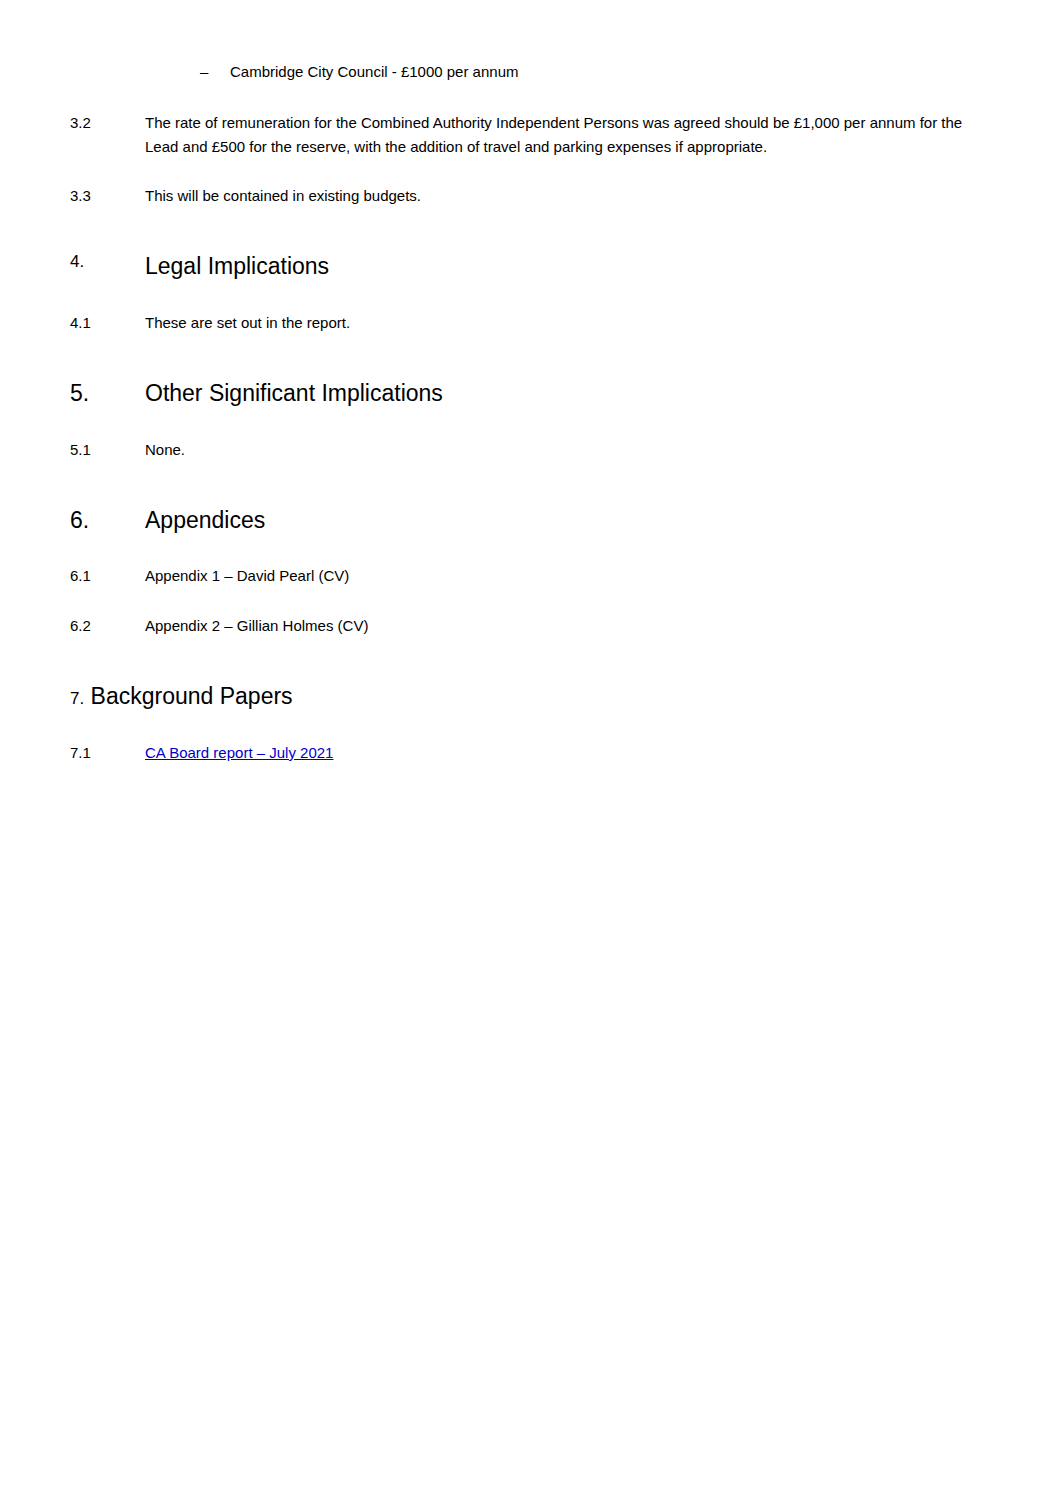– Cambridge City Council - £1000 per annum
3.2 The rate of remuneration for the Combined Authority Independent Persons was agreed should be £1,000 per annum for the Lead and £500 for the reserve, with the addition of travel and parking expenses if appropriate.
3.3 This will be contained in existing budgets.
4. Legal Implications
4.1 These are set out in the report.
5. Other Significant Implications
5.1 None.
6. Appendices
6.1 Appendix 1 – David Pearl (CV)
6.2 Appendix 2 – Gillian Holmes (CV)
7. Background Papers
7.1 CA Board report – July 2021